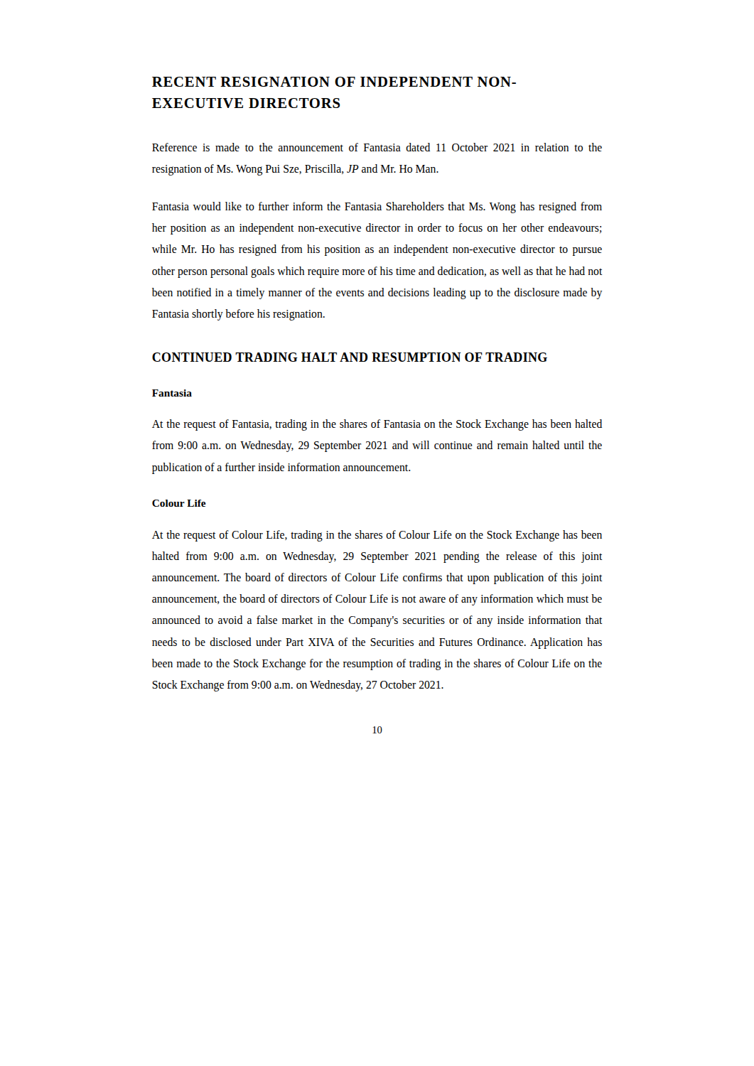RECENT RESIGNATION OF INDEPENDENT NON-EXECUTIVE DIRECTORS
Reference is made to the announcement of Fantasia dated 11 October 2021 in relation to the resignation of Ms. Wong Pui Sze, Priscilla, JP and Mr. Ho Man.
Fantasia would like to further inform the Fantasia Shareholders that Ms. Wong has resigned from her position as an independent non-executive director in order to focus on her other endeavours; while Mr. Ho has resigned from his position as an independent non-executive director to pursue other person personal goals which require more of his time and dedication, as well as that he had not been notified in a timely manner of the events and decisions leading up to the disclosure made by Fantasia shortly before his resignation.
CONTINUED TRADING HALT AND RESUMPTION OF TRADING
Fantasia
At the request of Fantasia, trading in the shares of Fantasia on the Stock Exchange has been halted from 9:00 a.m. on Wednesday, 29 September 2021 and will continue and remain halted until the publication of a further inside information announcement.
Colour Life
At the request of Colour Life, trading in the shares of Colour Life on the Stock Exchange has been halted from 9:00 a.m. on Wednesday, 29 September 2021 pending the release of this joint announcement. The board of directors of Colour Life confirms that upon publication of this joint announcement, the board of directors of Colour Life is not aware of any information which must be announced to avoid a false market in the Company's securities or of any inside information that needs to be disclosed under Part XIVA of the Securities and Futures Ordinance. Application has been made to the Stock Exchange for the resumption of trading in the shares of Colour Life on the Stock Exchange from 9:00 a.m. on Wednesday, 27 October 2021.
10